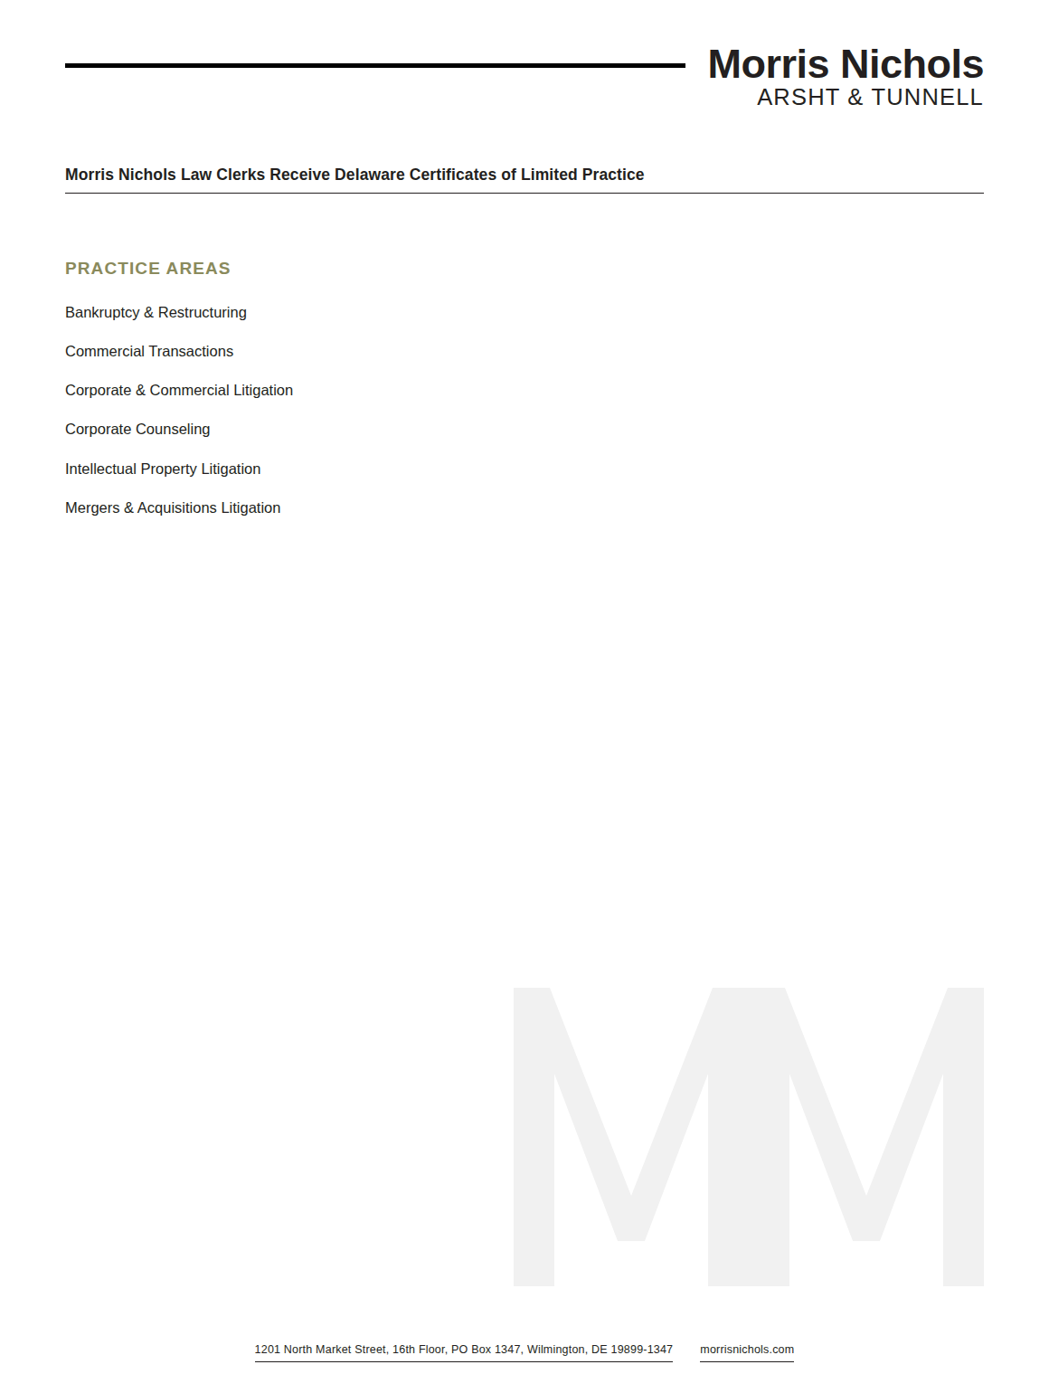Morris Nichols
ARSHT & TUNNELL
Morris Nichols Law Clerks Receive Delaware Certificates of Limited Practice
PRACTICE AREAS
Bankruptcy & Restructuring
Commercial Transactions
Corporate & Commercial Litigation
Corporate Counseling
Intellectual Property Litigation
Mergers & Acquisitions Litigation
1201 North Market Street, 16th Floor, PO Box 1347, Wilmington, DE 19899-1347
morrisnichols.com